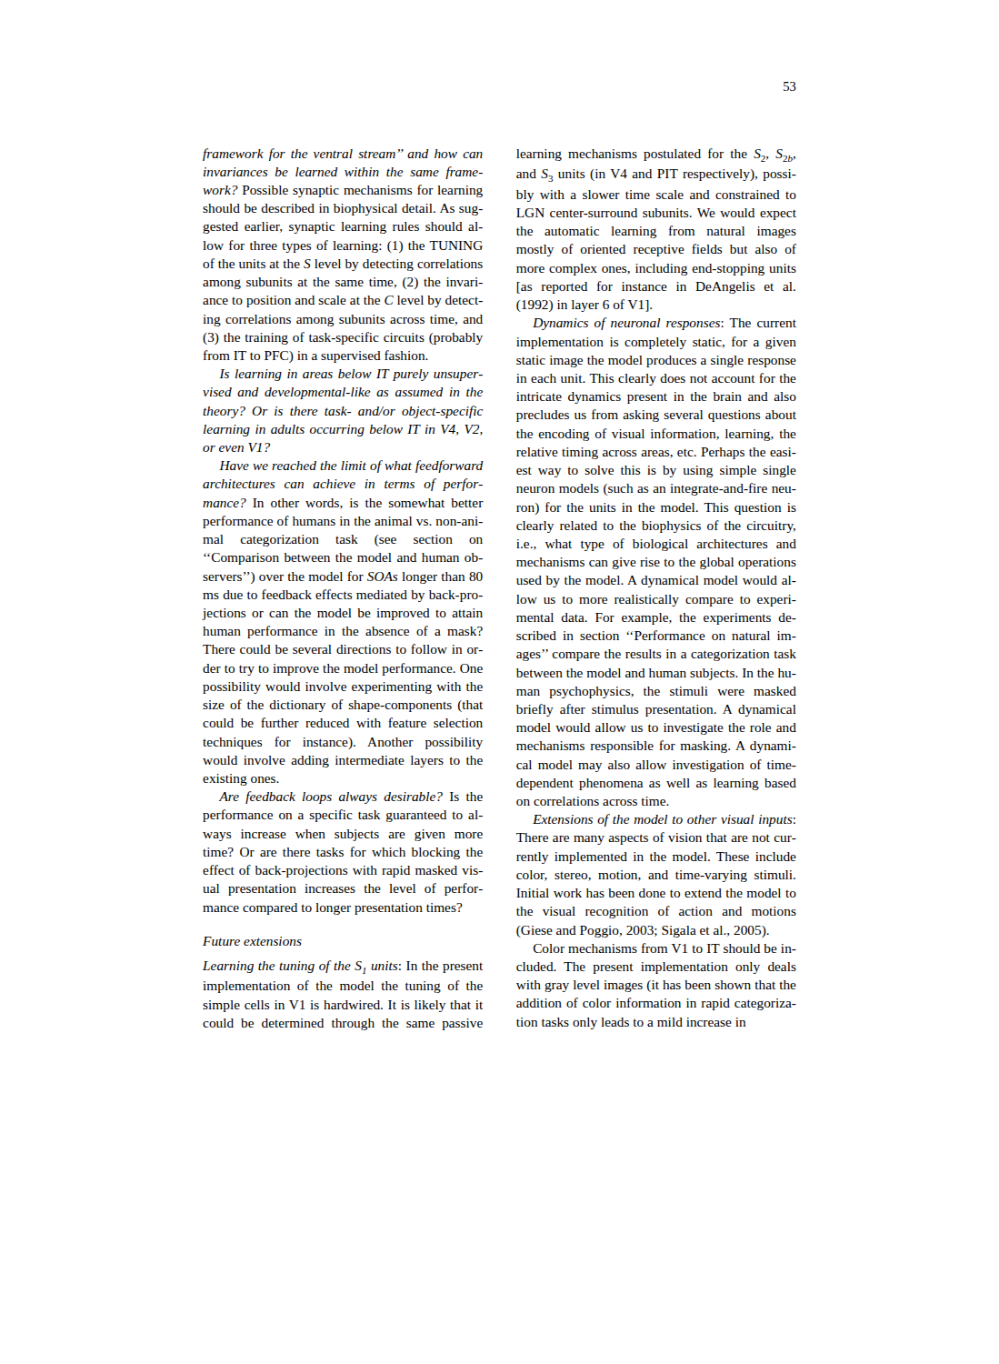53
framework for the ventral stream’’ and how can invariances be learned within the same framework? Possible synaptic mechanisms for learning should be described in biophysical detail. As suggested earlier, synaptic learning rules should allow for three types of learning: (1) the TUNING of the units at the S level by detecting correlations among subunits at the same time, (2) the invariance to position and scale at the C level by detecting correlations among subunits across time, and (3) the training of task-specific circuits (probably from IT to PFC) in a supervised fashion.
Is learning in areas below IT purely unsupervised and developmental-like as assumed in the theory? Or is there task- and/or object-specific learning in adults occurring below IT in V4, V2, or even V1?
Have we reached the limit of what feedforward architectures can achieve in terms of performance? In other words, is the somewhat better performance of humans in the animal vs. non-animal categorization task (see section on ‘‘Comparison between the model and human observers’’) over the model for SOAs longer than 80 ms due to feedback effects mediated by back-projections or can the model be improved to attain human performance in the absence of a mask? There could be several directions to follow in order to try to improve the model performance. One possibility would involve experimenting with the size of the dictionary of shape-components (that could be further reduced with feature selection techniques for instance). Another possibility would involve adding intermediate layers to the existing ones.
Are feedback loops always desirable? Is the performance on a specific task guaranteed to always increase when subjects are given more time? Or are there tasks for which blocking the effect of back-projections with rapid masked visual presentation increases the level of performance compared to longer presentation times?
Future extensions
Learning the tuning of the S1 units: In the present implementation of the model the tuning of the simple cells in V1 is hardwired. It is likely that it could be determined through the same passive learning mechanisms postulated for the S2, S2b, and S3 units (in V4 and PIT respectively), possibly with a slower time scale and constrained to LGN center-surround subunits. We would expect the automatic learning from natural images mostly of oriented receptive fields but also of more complex ones, including end-stopping units [as reported for instance in DeAngelis et al. (1992) in layer 6 of V1].
Dynamics of neuronal responses: The current implementation is completely static, for a given static image the model produces a single response in each unit. This clearly does not account for the intricate dynamics present in the brain and also precludes us from asking several questions about the encoding of visual information, learning, the relative timing across areas, etc. Perhaps the easiest way to solve this is by using simple single neuron models (such as an integrate-and-fire neuron) for the units in the model. This question is clearly related to the biophysics of the circuitry, i.e., what type of biological architectures and mechanisms can give rise to the global operations used by the model. A dynamical model would allow us to more realistically compare to experimental data. For example, the experiments described in section ‘‘Performance on natural images’’ compare the results in a categorization task between the model and human subjects. In the human psychophysics, the stimuli were masked briefly after stimulus presentation. A dynamical model would allow us to investigate the role and mechanisms responsible for masking. A dynamical model may also allow investigation of time-dependent phenomena as well as learning based on correlations across time.
Extensions of the model to other visual inputs: There are many aspects of vision that are not currently implemented in the model. These include color, stereo, motion, and time-varying stimuli. Initial work has been done to extend the model to the visual recognition of action and motions (Giese and Poggio, 2003; Sigala et al., 2005).
Color mechanisms from V1 to IT should be included. The present implementation only deals with gray level images (it has been shown that the addition of color information in rapid categorization tasks only leads to a mild increase in